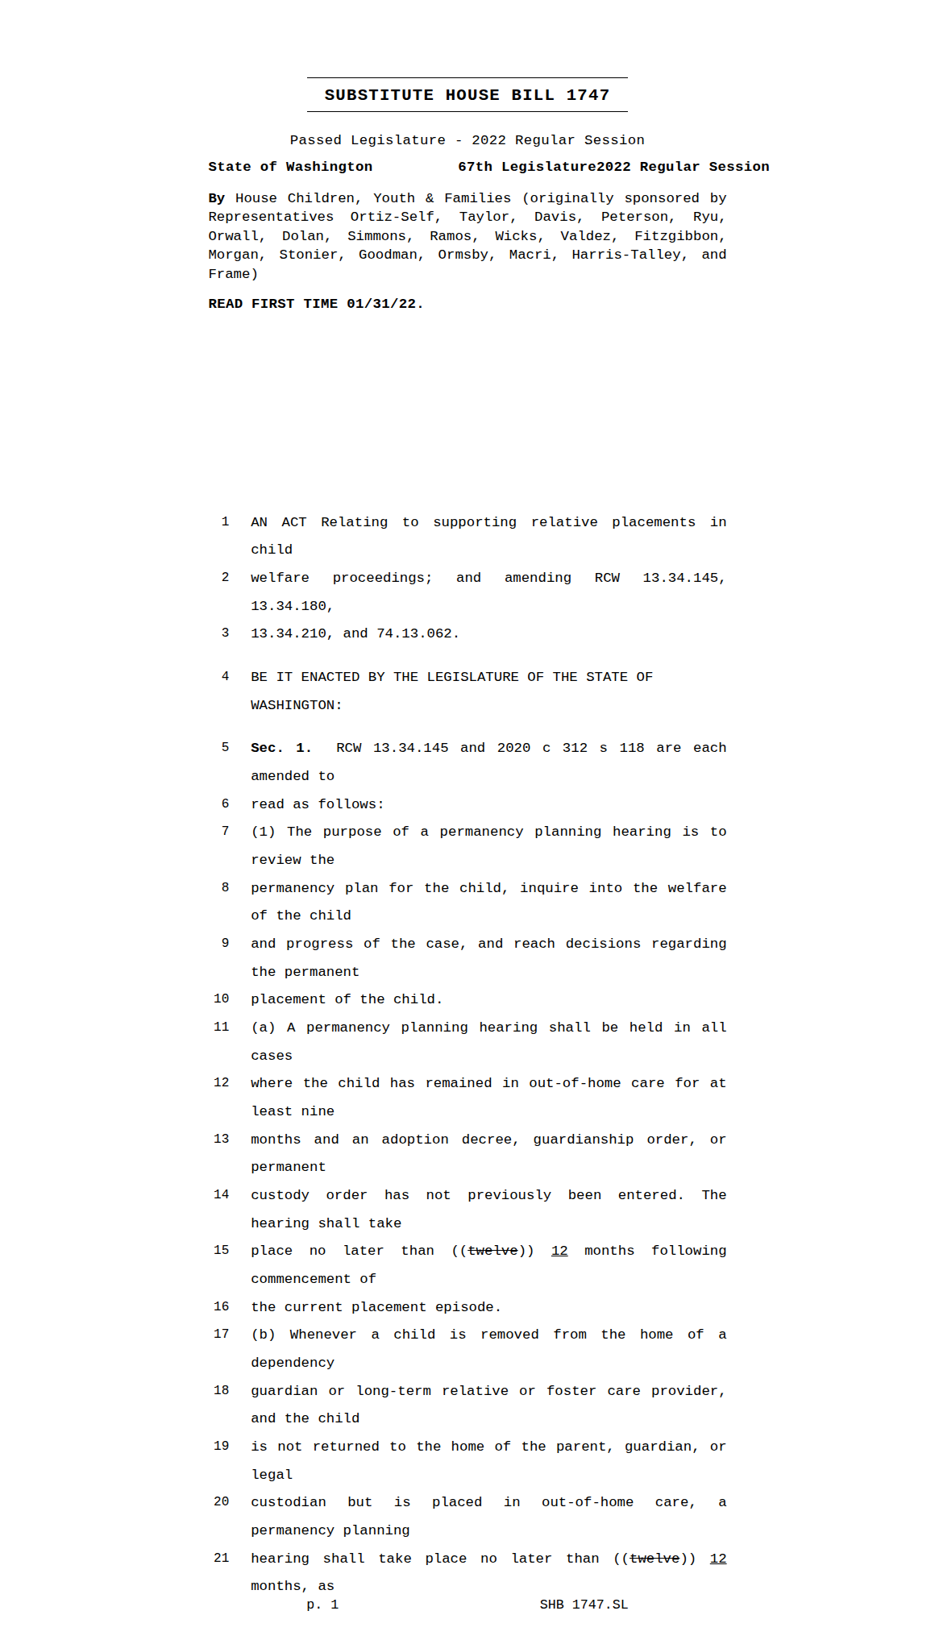SUBSTITUTE HOUSE BILL 1747
Passed Legislature - 2022 Regular Session
State of Washington 67th Legislature 2022 Regular Session
By House Children, Youth & Families (originally sponsored by Representatives Ortiz-Self, Taylor, Davis, Peterson, Ryu, Orwall, Dolan, Simmons, Ramos, Wicks, Valdez, Fitzgibbon, Morgan, Stonier, Goodman, Ormsby, Macri, Harris-Talley, and Frame)
READ FIRST TIME 01/31/22.
1
AN ACT Relating to supporting relative placements in child
2
welfare proceedings; and amending RCW 13.34.145, 13.34.180,
3
13.34.210, and 74.13.062.
4
BE IT ENACTED BY THE LEGISLATURE OF THE STATE OF WASHINGTON:
5
Sec. 1. RCW 13.34.145 and 2020 c 312 s 118 are each amended to
6
read as follows:
7
(1) The purpose of a permanency planning hearing is to review the
8
permanency plan for the child, inquire into the welfare of the child
9
and progress of the case, and reach decisions regarding the permanent
10
placement of the child.
11
(a) A permanency planning hearing shall be held in all cases
12
where the child has remained in out-of-home care for at least nine
13
months and an adoption decree, guardianship order, or permanent
14
custody order has not previously been entered. The hearing shall take
15
place no later than ((twelve)) 12 months following commencement of
16
the current placement episode.
17
(b) Whenever a child is removed from the home of a dependency
18
guardian or long-term relative or foster care provider, and the child
19
is not returned to the home of the parent, guardian, or legal
20
custodian but is placed in out-of-home care, a permanency planning
21
hearing shall take place no later than ((twelve)) 12 months, as
p. 1 SHB 1747.SL